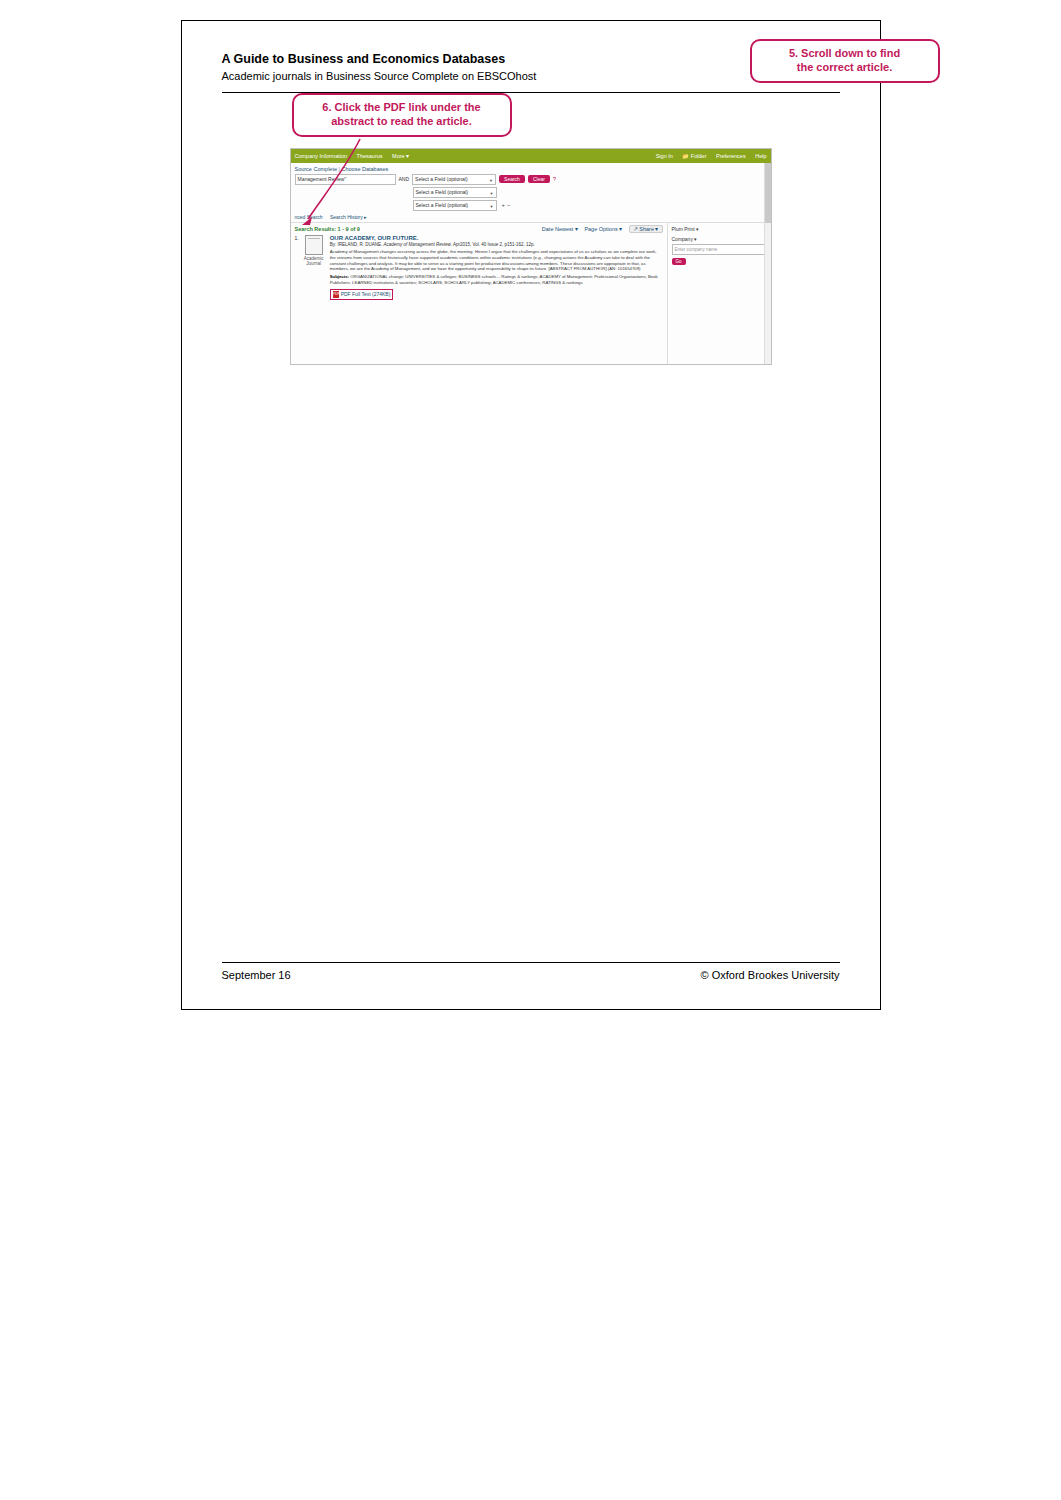A Guide to Business and Economics Databases
Academic journals in Business Source Complete on EBSCOhost
Page 2
Company Information Thesaurus More ▾
Sign In 📁 Folder Preferences Help
Source Complete | Choose Databases
Management Review"
AND
Select a Field (optional)
Search Clear ?
Select a Field (optional)
Select a Field (optional)
+ −
nced Search Search History ▸
Search Results: 1 - 9 of 9
Date Newest ▾ Page Options ▾ ↗ Share ▾
1.
Academic
Journal
OUR ACADEMY, OUR FUTURE.
By: IRELAND, R. DUANE. Academy of Management Review. Apr2015, Vol. 40 Issue 2, p151-162. 12p.
Academy of Management changes occurring across the globe, the meeting. Herein I argue that the challenges and expectations of us as scholars as we complete our work, the streams from sources that historically have supported academic conditions within academic institutions (e.g., changing actions the Academy can take to deal with the constant challenges and analysis. It may be able to serve as a starting point for productive discussions among members. These discussions are appropriate in that, as members, we are the Academy of Management, and we have the opportunity and responsibility to shape its future. [ABSTRACT FROM AUTHOR] (AN: 101654709)
Subjects: ORGANIZATIONAL change; UNIVERSITIES & colleges; BUSINESS schools -- Ratings & rankings; ACADEMY of Management; Professional Organizations; Book Publishers; LEARNED institutions & societies; SCHOLARS; SCHOLARLY publishing; ACADEMIC conferences; RATINGS & rankings
PDFPDF Full Text (274KB)
Plum Print ▾ »
Company ▾
Enter company name
Go
5. Scroll down to find
the correct article.
6. Click the PDF link under the
abstract to read the article.
September 16
© Oxford Brookes University